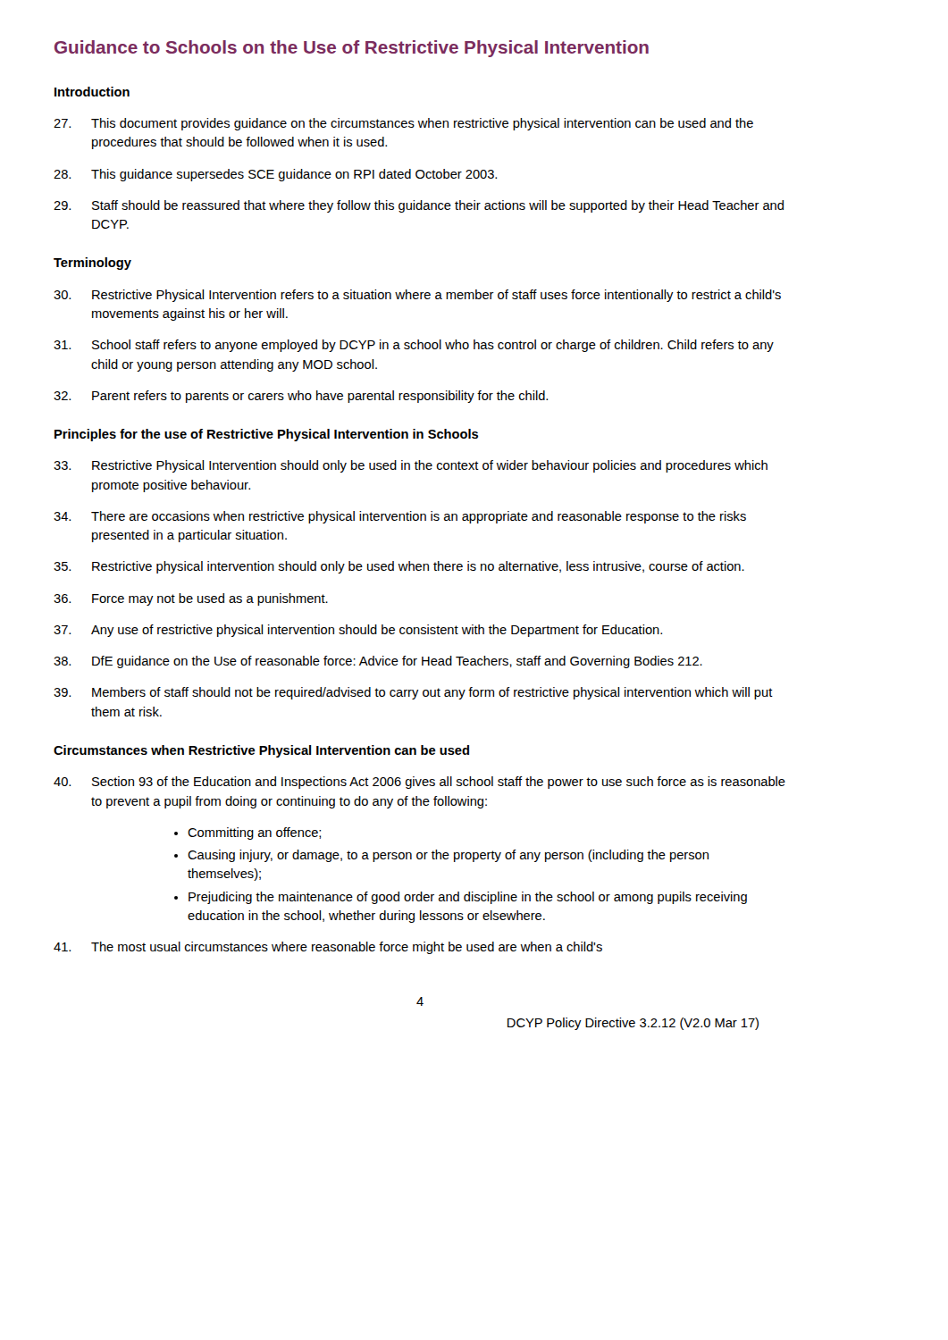Guidance to Schools on the Use of Restrictive Physical Intervention
Introduction
27.
This document provides guidance on the circumstances when restrictive physical intervention can be used and the procedures that should be followed when it is used.
28.
This guidance supersedes SCE guidance on RPI dated October 2003.
29.
Staff should be reassured that where they follow this guidance their actions will be supported by their Head Teacher and DCYP.
Terminology
30.
Restrictive Physical Intervention refers to a situation where a member of staff uses force intentionally to restrict a child's movements against his or her will.
31.
School staff refers to anyone employed by DCYP in a school who has control or charge of children. Child refers to any child or young person attending any MOD school.
32.
Parent refers to parents or carers who have parental responsibility for the child.
Principles for the use of Restrictive Physical Intervention in Schools
33.
Restrictive Physical Intervention should only be used in the context of wider behaviour policies and procedures which promote positive behaviour.
34.
There are occasions when restrictive physical intervention is an appropriate and reasonable response to the risks presented in a particular situation.
35.
Restrictive physical intervention should only be used when there is no alternative, less intrusive, course of action.
36.
Force may not be used as a punishment.
37.
Any use of restrictive physical intervention should be consistent with the Department for Education.
38.
DfE guidance on the Use of reasonable force: Advice for Head Teachers, staff and Governing Bodies 212.
39.
Members of staff should not be required/advised to carry out any form of restrictive physical intervention which will put them at risk.
Circumstances when Restrictive Physical Intervention can be used
40.
Section 93 of the Education and Inspections Act 2006 gives all school staff the power to use such force as is reasonable to prevent a pupil from doing or continuing to do any of the following:
Committing an offence;
Causing injury, or damage, to a person or the property of any person (including the person themselves);
Prejudicing the maintenance of good order and discipline in the school or among pupils receiving education in the school, whether during lessons or elsewhere.
41.
The most usual circumstances where reasonable force might be used are when a child's
4
DCYP Policy Directive 3.2.12 (V2.0 Mar 17)